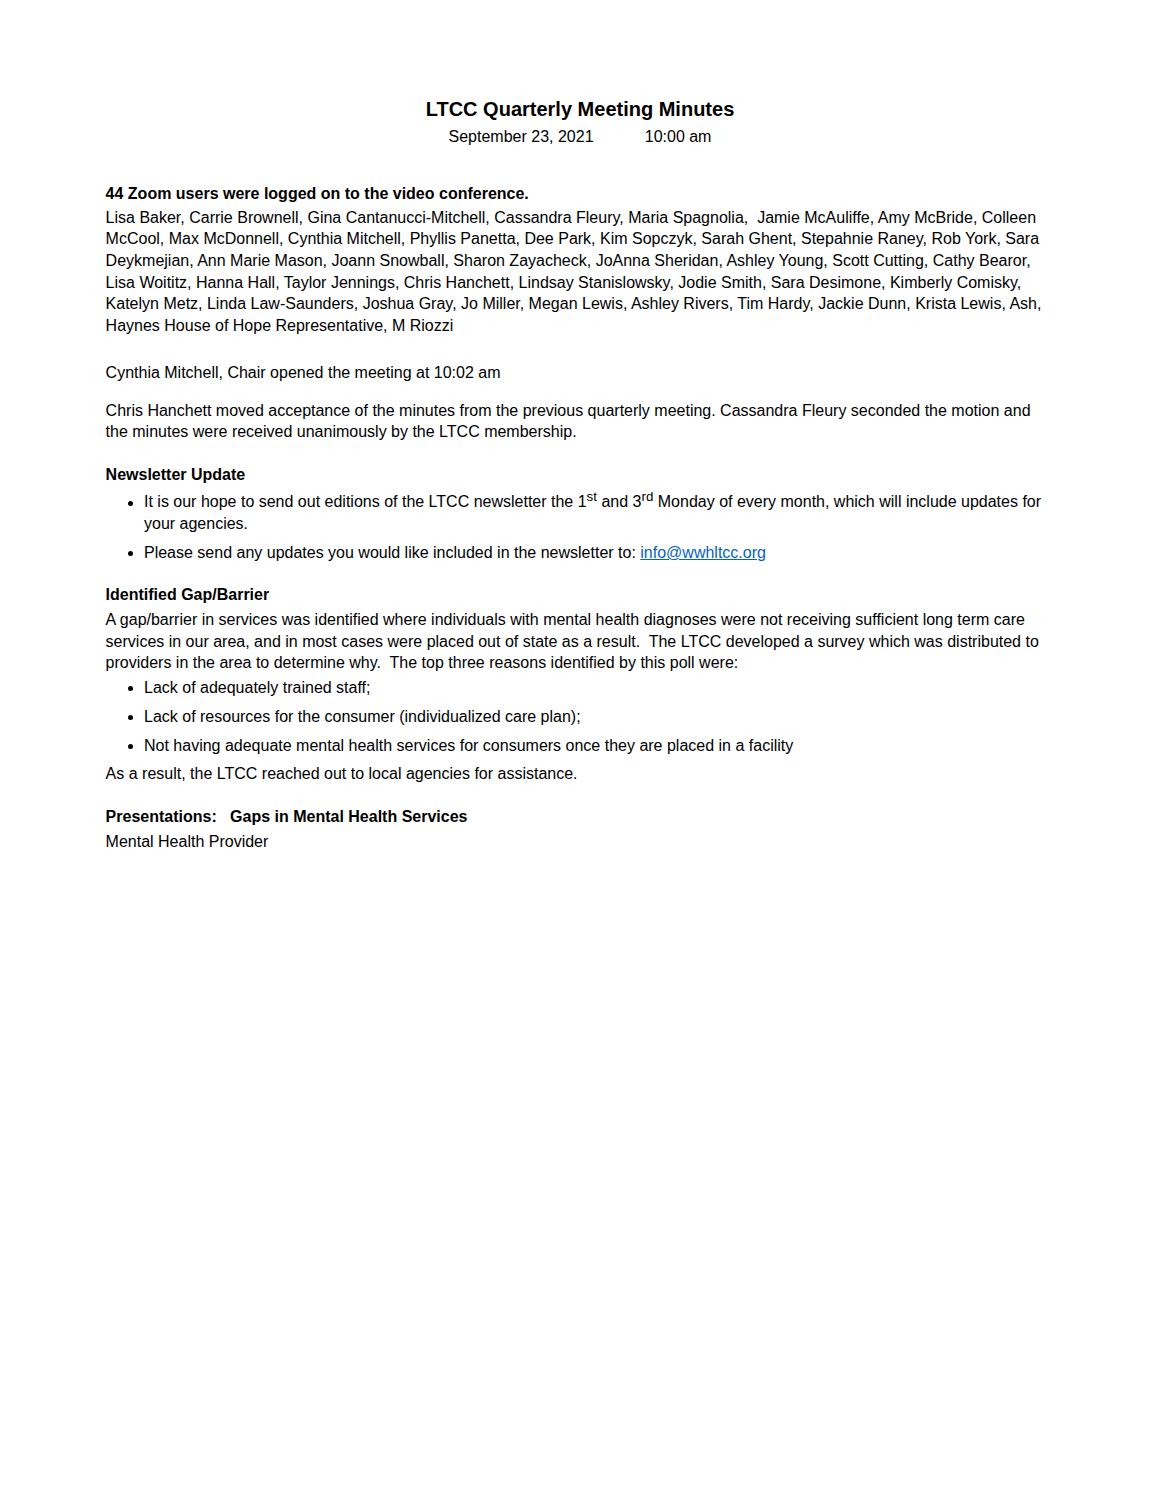LTCC Quarterly Meeting Minutes
September 23, 2021 10:00 am
44 Zoom users were logged on to the video conference. Lisa Baker, Carrie Brownell, Gina Cantanucci-Mitchell, Cassandra Fleury, Maria Spagnolia, Jamie McAuliffe, Amy McBride, Colleen McCool, Max McDonnell, Cynthia Mitchell, Phyllis Panetta, Dee Park, Kim Sopczyk, Sarah Ghent, Stepahnie Raney, Rob York, Sara Deykmejian, Ann Marie Mason, Joann Snowball, Sharon Zayacheck, JoAnna Sheridan, Ashley Young, Scott Cutting, Cathy Bearor, Lisa Woititz, Hanna Hall, Taylor Jennings, Chris Hanchett, Lindsay Stanislowsky, Jodie Smith, Sara Desimone, Kimberly Comisky, Katelyn Metz, Linda Law-Saunders, Joshua Gray, Jo Miller, Megan Lewis, Ashley Rivers, Tim Hardy, Jackie Dunn, Krista Lewis, Ash, Haynes House of Hope Representative, M Riozzi
Cynthia Mitchell, Chair opened the meeting at 10:02 am
Chris Hanchett moved acceptance of the minutes from the previous quarterly meeting. Cassandra Fleury seconded the motion and the minutes were received unanimously by the LTCC membership.
Newsletter Update
It is our hope to send out editions of the LTCC newsletter the 1st and 3rd Monday of every month, which will include updates for your agencies.
Please send any updates you would like included in the newsletter to: info@wwhltcc.org
Identified Gap/Barrier
A gap/barrier in services was identified where individuals with mental health diagnoses were not receiving sufficient long term care services in our area, and in most cases were placed out of state as a result. The LTCC developed a survey which was distributed to providers in the area to determine why. The top three reasons identified by this poll were:
Lack of adequately trained staff;
Lack of resources for the consumer (individualized care plan);
Not having adequate mental health services for consumers once they are placed in a facility
As a result, the LTCC reached out to local agencies for assistance.
Presentations: Gaps in Mental Health Services
Mental Health Provider